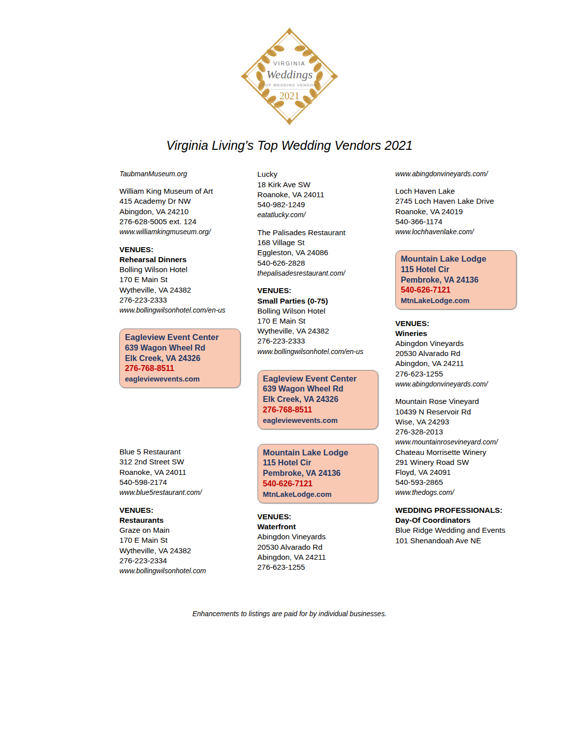VIRGINIA Weddings TOP WEDDING VENDOR 2021
Virginia Living’s Top Wedding Vendors 2021
TaubmanMuseum.org
William King Museum of Art
415 Academy Dr NW
Abingdon, VA 24210
276-628-5005 ext. 124
www.williamkingmuseum.org/
VENUES:
Rehearsal Dinners
Bolling Wilson Hotel
170 E Main St
Wytheville, VA 24382
276-223-2333
www.bollingwilsonhotel.com/en-us
Eagleview Event Center
639 Wagon Wheel Rd
Elk Creek, VA 24326
276-768-8511
eagleviewevents.com
Blue 5 Restaurant
312 2nd Street SW
Roanoke, VA 24011
540-598-2174
www.blue5restaurant.com/
VENUES:
Restaurants
Graze on Main
170 E Main St
Wytheville, VA 24382
276-223-2334
www.bollingwilsonhotel.com
Lucky
18 Kirk Ave SW
Roanoke, VA 24011
540-982-1249
eatatlucky.com/
The Palisades Restaurant
168 Village St
Eggleston, VA 24086
540-626-2828
thepalisadesrestaurant.com/
VENUES:
Small Parties (0-75)
Bolling Wilson Hotel
170 E Main St
Wytheville, VA 24382
276-223-2333
www.bollingwilsonhotel.com/en-us
Eagleview Event Center
639 Wagon Wheel Rd
Elk Creek, VA 24326
276-768-8511
eagleviewevents.com
Mountain Lake Lodge
115 Hotel Cir
Pembroke, VA 24136
540-626-7121
MtnLakeLodge.com
VENUES:
Waterfront
Abingdon Vineyards
20530 Alvarado Rd
Abingdon, VA 24211
276-623-1255
www.abingdonvineyards.com/
Loch Haven Lake
2745 Loch Haven Lake Drive
Roanoke, VA 24019
540-366-1174
www.lochhavenlake.com/
Mountain Lake Lodge
115 Hotel Cir
Pembroke, VA 24136
540-626-7121
MtnLakeLodge.com
VENUES:
Wineries
Abingdon Vineyards
20530 Alvarado Rd
Abingdon, VA 24211
276-623-1255
www.abingdonvineyards.com/
Mountain Rose Vineyard
10439 N Reservoir Rd
Wise, VA 24293
276-328-2013
www.mountainrosevineyard.com/
Chateau Morrisette Winery
291 Winery Road SW
Floyd, VA 24091
540-593-2865
www.thedogs.com/
WEDDING PROFESSIONALS:
Day-Of Coordinators
Blue Ridge Wedding and Events
101 Shenandoah Ave NE
Enhancements to listings are paid for by individual businesses.